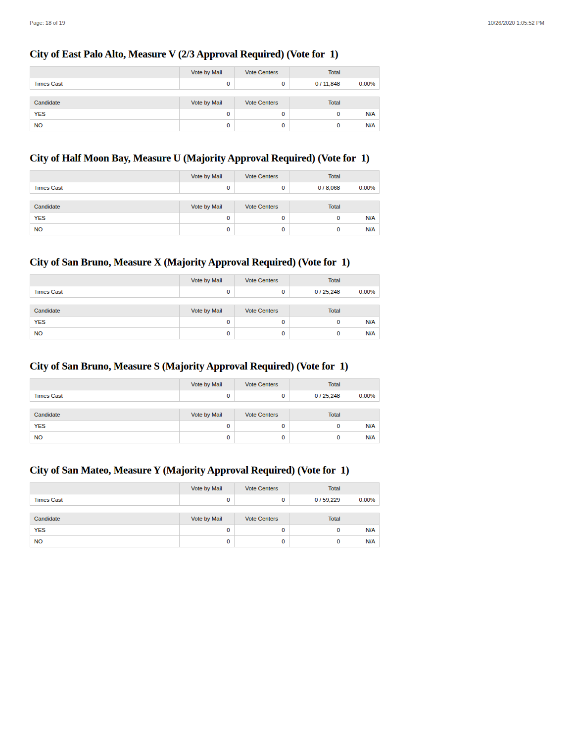Page: 18 of 19 10/26/2020 1:05:52 PM
City of East Palo Alto, Measure V (2/3 Approval Required) (Vote for 1)
| | Vote by Mail | Vote Centers | Total |
| --- | --- | --- | --- |
| Times Cast | 0 | 0 | 0 / 11,848 | 0.00% |
| Candidate | Vote by Mail | Vote Centers | Total |
| --- | --- | --- | --- |
| YES | 0 | 0 | 0 | N/A |
| NO | 0 | 0 | 0 | N/A |
City of Half Moon Bay, Measure U (Majority Approval Required) (Vote for 1)
| | Vote by Mail | Vote Centers | Total |
| --- | --- | --- | --- |
| Times Cast | 0 | 0 | 0 / 8,068 | 0.00% |
| Candidate | Vote by Mail | Vote Centers | Total |
| --- | --- | --- | --- |
| YES | 0 | 0 | 0 | N/A |
| NO | 0 | 0 | 0 | N/A |
City of San Bruno, Measure X (Majority Approval Required) (Vote for 1)
| | Vote by Mail | Vote Centers | Total |
| --- | --- | --- | --- |
| Times Cast | 0 | 0 | 0 / 25,248 | 0.00% |
| Candidate | Vote by Mail | Vote Centers | Total |
| --- | --- | --- | --- |
| YES | 0 | 0 | 0 | N/A |
| NO | 0 | 0 | 0 | N/A |
City of San Bruno, Measure S (Majority Approval Required) (Vote for 1)
| | Vote by Mail | Vote Centers | Total |
| --- | --- | --- | --- |
| Times Cast | 0 | 0 | 0 / 25,248 | 0.00% |
| Candidate | Vote by Mail | Vote Centers | Total |
| --- | --- | --- | --- |
| YES | 0 | 0 | 0 | N/A |
| NO | 0 | 0 | 0 | N/A |
City of San Mateo, Measure Y (Majority Approval Required) (Vote for 1)
| | Vote by Mail | Vote Centers | Total |
| --- | --- | --- | --- |
| Times Cast | 0 | 0 | 0 / 59,229 | 0.00% |
| Candidate | Vote by Mail | Vote Centers | Total |
| --- | --- | --- | --- |
| YES | 0 | 0 | 0 | N/A |
| NO | 0 | 0 | 0 | N/A |